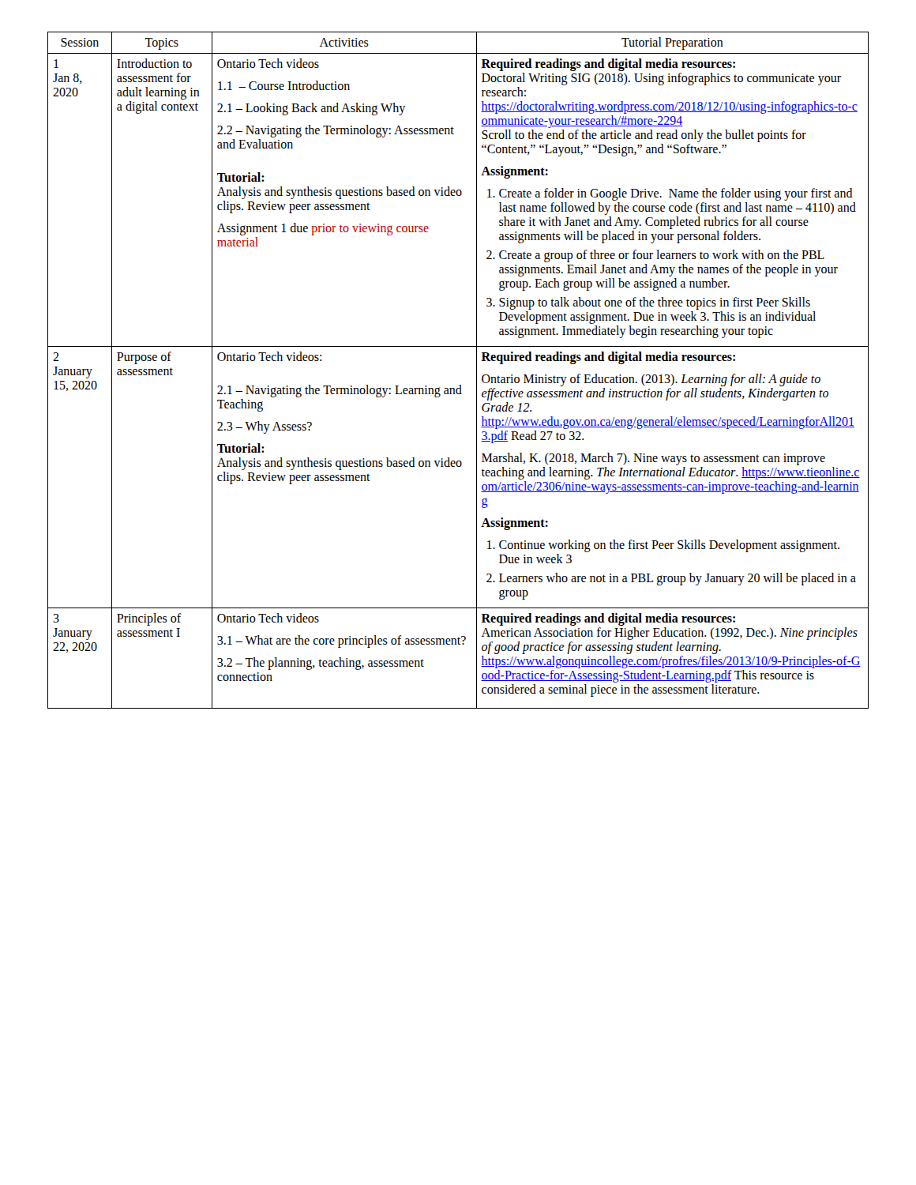| Session | Topics | Activities | Tutorial Preparation |
| --- | --- | --- | --- |
| 1 Jan 8, 2020 | Introduction to assessment for adult learning in a digital context | Ontario Tech videos 1.1 – Course Introduction 2.1 – Looking Back and Asking Why 2.2 – Navigating the Terminology: Assessment and Evaluation Tutorial: Analysis and synthesis questions based on video clips. Review peer assessment Assignment 1 due prior to viewing course material | Required readings and digital media resources: Doctoral Writing SIG (2018). Using infographics to communicate your research: https://doctoralwriting.wordpress.com/2018/12/10/using-infographics-to-communicate-your-research/#more-2294 Scroll to the end of the article and read only the bullet points for “Content,” “Layout,” “Design,” and “Software.” Assignment: Create a folder in Google Drive. Name the folder using your first and last name followed by the course code (first and last name – 4110) and share it with Janet and Amy. Completed rubrics for all course assignments will be placed in your personal folders. Create a group of three or four learners to work with on the PBL assignments. Email Janet and Amy the names of the people in your group. Each group will be assigned a number. Signup to talk about one of the three topics in first Peer Skills Development assignment. Due in week 3. This is an individual assignment. Immediately begin researching your topic |
| 2 January 15, 2020 | Purpose of assessment | Ontario Tech videos: 2.1 – Navigating the Terminology: Learning and Teaching 2.3 – Why Assess? Tutorial: Analysis and synthesis questions based on video clips. Review peer assessment | Required readings and digital media resources: Ontario Ministry of Education. (2013). Learning for all: A guide to effective assessment and instruction for all students, Kindergarten to Grade 12. http://www.edu.gov.on.ca/eng/general/elemsec/speced/LearningforAll2013.pdf Read 27 to 32. Marshal, K. (2018, March 7). Nine ways to assessment can improve teaching and learning. The International Educator . https://www.tieonline.com/article/2306/nine-ways-assessments-can-improve-teaching-and-learning Assignment: Continue working on the first Peer Skills Development assignment. Due in week 3 Learners who are not in a PBL group by January 20 will be placed in a group |
| 3 January 22, 2020 | Principles of assessment I | Ontario Tech videos 3.1 – What are the core principles of assessment? 3.2 – The planning, teaching, assessment connection | Required readings and digital media resources: American Association for Higher Education. (1992, Dec.). Nine principles of good practice for assessing student learning. https://www.algonquincollege.com/profres/files/2013/10/9-Principles-of-Good-Practice-for-Assessing-Student-Learning.pdf This resource is considered a seminal piece in the assessment literature. |